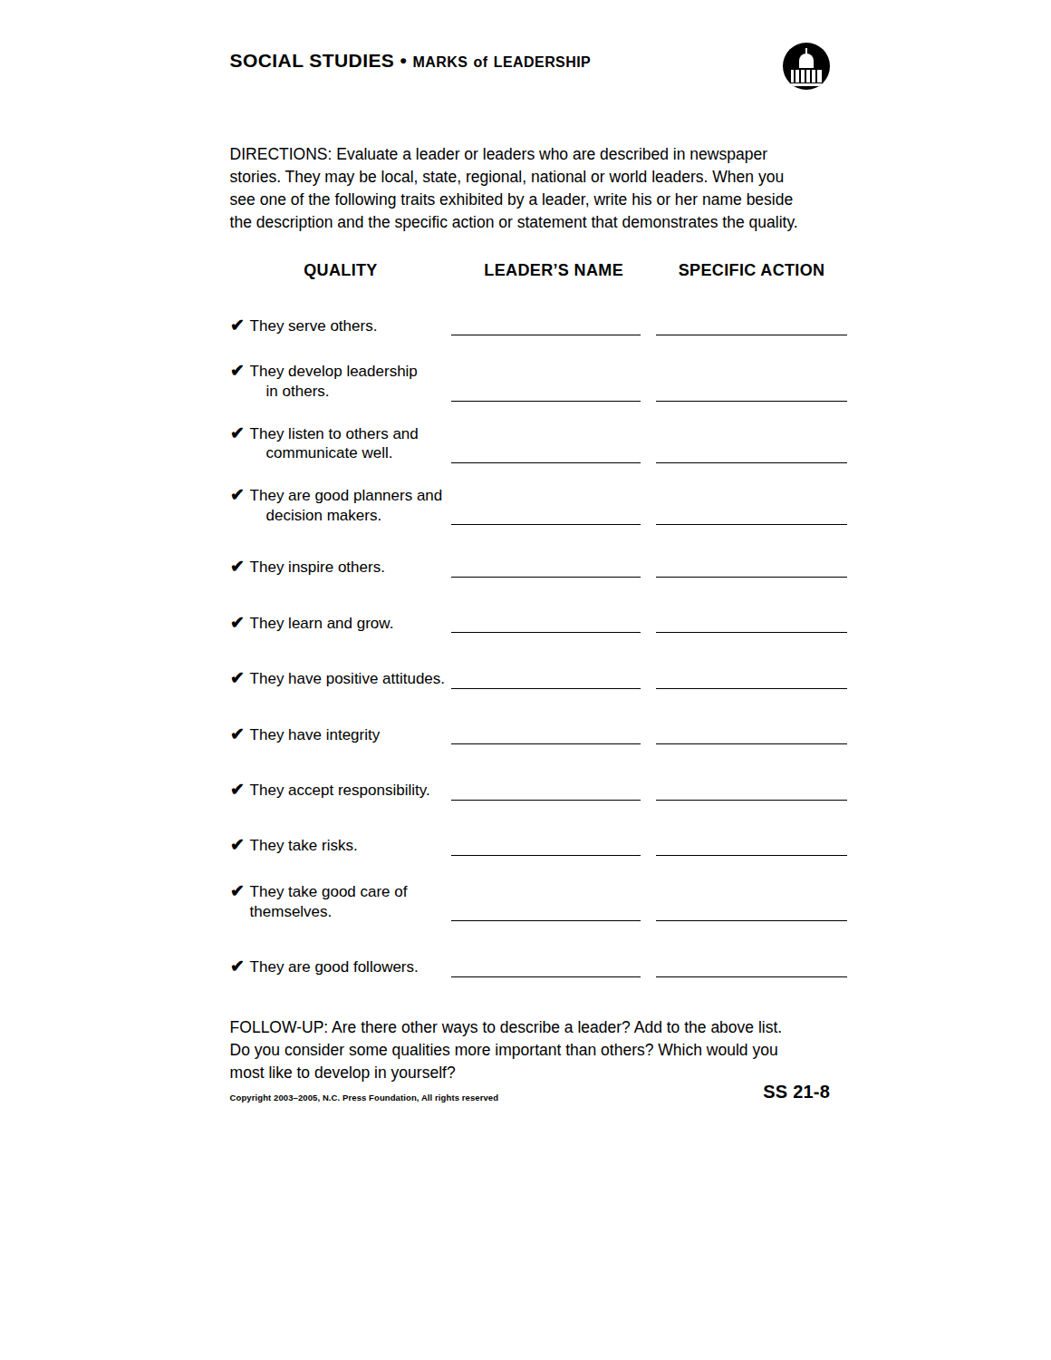SOCIAL STUDIES • MARKS of LEADERSHIP
DIRECTIONS: Evaluate a leader or leaders who are described in newspaper stories. They may be local, state, regional, national or world leaders. When you see one of the following traits exhibited by a leader, write his or her name beside the description and the specific action or statement that demonstrates the quality.
QUALITY
LEADER’S NAME
SPECIFIC ACTION
✔They serve others.
✔They develop leadershipin others.
✔They listen to others andcommunicate well.
✔They are good planners anddecision makers.
✔They inspire others.
✔They learn and grow.
✔They have positive attitudes.
✔They have integrity
✔They accept responsibility.
✔They take risks.
✔They take good care of themselves.
✔They are good followers.
FOLLOW-UP: Are there other ways to describe a leader? Add to the above list. Do you consider some qualities more important than others? Which would you most like to develop in yourself?
Copyright 2003–2005, N.C. Press Foundation, All rights reserved
SS 21-8